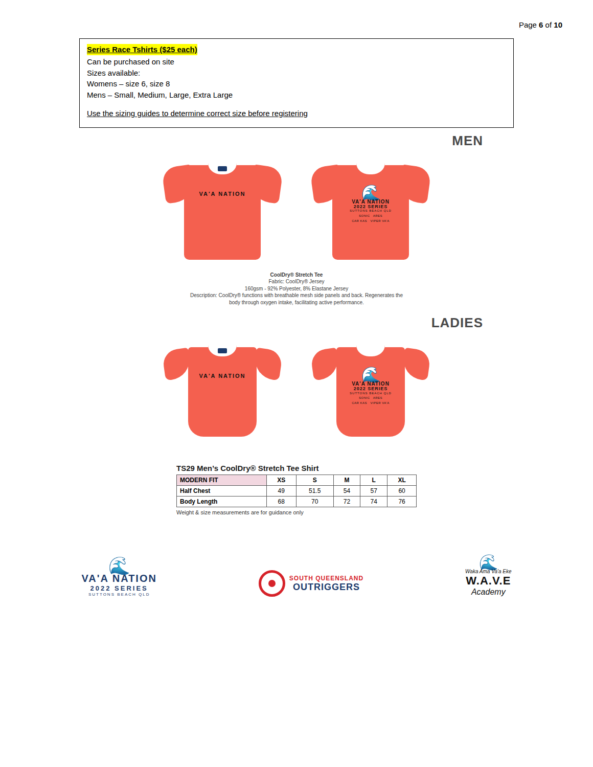Page 6 of 10
Series Race Tshirts ($25 each)
Can be purchased on site
Sizes available:
Womens – size 6, size 8
Mens – Small, Medium, Large, Extra Large
Use the sizing guides to determine correct size before registering
MEN
VA'A NATION
🌊
VA'A NATION
2022 SERIES
SUTTONS BEACH QLD
SONIC ARES
CAR KAS VIPER VA'A
CoolDry® Stretch Tee
Fabric: CoolDry® Jersey
160gsm - 92% Polyester, 8% Elastane Jersey
Description: CoolDry® functions with breathable mesh side panels and back. Regenerates the body through oxygen intake, facilitating active performance.
LADIES
VA'A NATION
🌊
VA'A NATION
2022 SERIES
SUTTONS BEACH QLD
SONIC ARES
CAR KAS VIPER VA'A
TS29 Men’s CoolDry® Stretch Tee Shirt
| MODERN FIT | XS | S | M | L | XL |
| --- | --- | --- | --- | --- | --- |
| Half Chest | 49 | 51.5 | 54 | 57 | 60 |
| Body Length | 68 | 70 | 72 | 74 | 76 |
Weight & size measurements are for guidance only
🌊
VA'A NATION
2022 SERIES
SUTTONS BEACH QLD
SOUTH QUEENSLAND
OUTRIGGERS
🌊
Waka Ama Va'a Eke
W.A.V.E
Academy